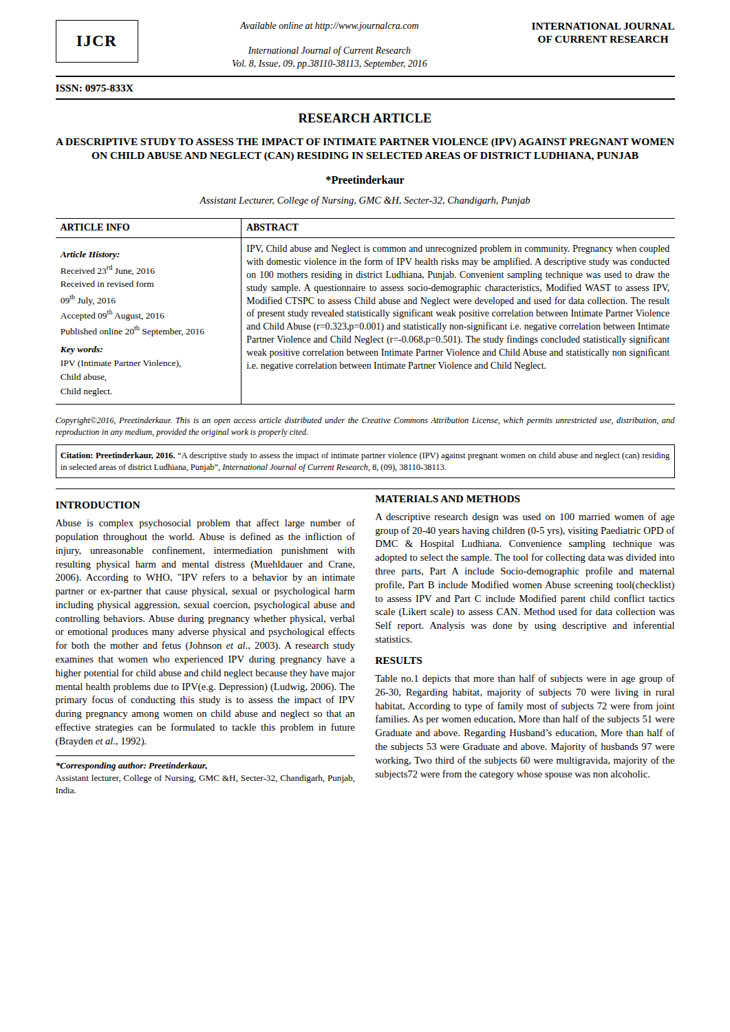IJCR
Available online at http://www.journalcra.com
International Journal of Current Research
Vol. 8, Issue, 09, pp.38110-38113, September, 2016
INTERNATIONAL JOURNAL
OF CURRENT RESEARCH
ISSN: 0975-833X
RESEARCH ARTICLE
A descriptive study to assess the impact of intimate partner violence (IPV) against pregnant women on child abuse and neglect (CAN) residing in selected areas of district Ludhiana, Punjab
*Preetinderkaur
Assistant Lecturer, College of Nursing, GMC &H, Secter-32, Chandigarh, Punjab
| ARTICLE INFO | ABSTRACT |
| --- | --- |
| Article History: Received 23 rd June, 2016 Received in revised form 09 th July, 2016 Accepted 09 th August, 2016 Published online 20 th September, 2016 Key words: IPV (Intimate Partner Violence), Child abuse, Child neglect. | IPV, Child abuse and Neglect is common and unrecognized problem in community. Pregnancy when coupled with domestic violence in the form of IPV health risks may be amplified. A descriptive study was conducted on 100 mothers residing in district Ludhiana, Punjab. Convenient sampling technique was used to draw the study sample. A questionnaire to assess socio-demographic characteristics, Modified WAST to assess IPV, Modified CTSPC to assess Child abuse and Neglect were developed and used for data collection. The result of present study revealed statistically significant weak positive correlation between Intimate Partner Violence and Child Abuse (r=0.323,p=0.001) and statistically non-significant i.e. negative correlation between Intimate Partner Violence and Child Neglect (r=-0.068,p=0.501). The study findings concluded statistically significant weak positive correlation between Intimate Partner Violence and Child Abuse and statistically non significant i.e. negative correlation between Intimate Partner Violence and Child Neglect. |
Copyright©2016, Preetinderkaur. This is an open access article distributed under the Creative Commons Attribution License, which permits unrestricted use, distribution, and reproduction in any medium, provided the original work is properly cited.
Citation: Preetinderkaur, 2016. “A descriptive study to assess the impact of intimate partner violence (IPV) against pregnant women on child abuse and neglect (can) residing in selected areas of district Ludhiana, Punjab”, International Journal of Current Research, 8, (09), 38110-38113.
Introduction
Abuse is complex psychosocial problem that affect large number of population throughout the world. Abuse is defined as the infliction of injury, unreasonable confinement, intermediation punishment with resulting physical harm and mental distress (Muehldauer and Crane, 2006). According to WHO, "IPV refers to a behavior by an intimate partner or ex-partner that cause physical, sexual or psychological harm including physical aggression, sexual coercion, psychological abuse and controlling behaviors. Abuse during pregnancy whether physical, verbal or emotional produces many adverse physical and psychological effects for both the mother and fetus (Johnson et al., 2003). A research study examines that women who experienced IPV during pregnancy have a higher potential for child abuse and child neglect because they have major mental health problems due to IPV(e.g. Depression) (Ludwig, 2006). The primary focus of conducting this study is to assess the impact of IPV during pregnancy among women on child abuse and neglect so that an effective strategies can be formulated to tackle this problem in future (Brayden et al., 1992).
*Corresponding author: Preetinderkaur,
Assistant lecturer, College of Nursing, GMC &H, Secter-32, Chandigarh, Punjab, India.
Materials and Methods
A descriptive research design was used on 100 married women of age group of 20-40 years having children (0-5 yrs), visiting Paediatric OPD of DMC & Hospital Ludhiana. Convenience sampling technique was adopted to select the sample. The tool for collecting data was divided into three parts, Part A include Socio-demographic profile and maternal profile, Part B include Modified women Abuse screening tool(checklist) to assess IPV and Part C include Modified parent child conflict tactics scale (Likert scale) to assess CAN. Method used for data collection was Self report. Analysis was done by using descriptive and inferential statistics.
Results
Table no.1 depicts that more than half of subjects were in age group of 26-30, Regarding habitat, majority of subjects 70 were living in rural habitat, According to type of family most of subjects 72 were from joint families. As per women education, More than half of the subjects 51 were Graduate and above. Regarding Husband’s education, More than half of the subjects 53 were Graduate and above. Majority of husbands 97 were working, Two third of the subjects 60 were multigravida, majority of the subjects72 were from the category whose spouse was non alcoholic.